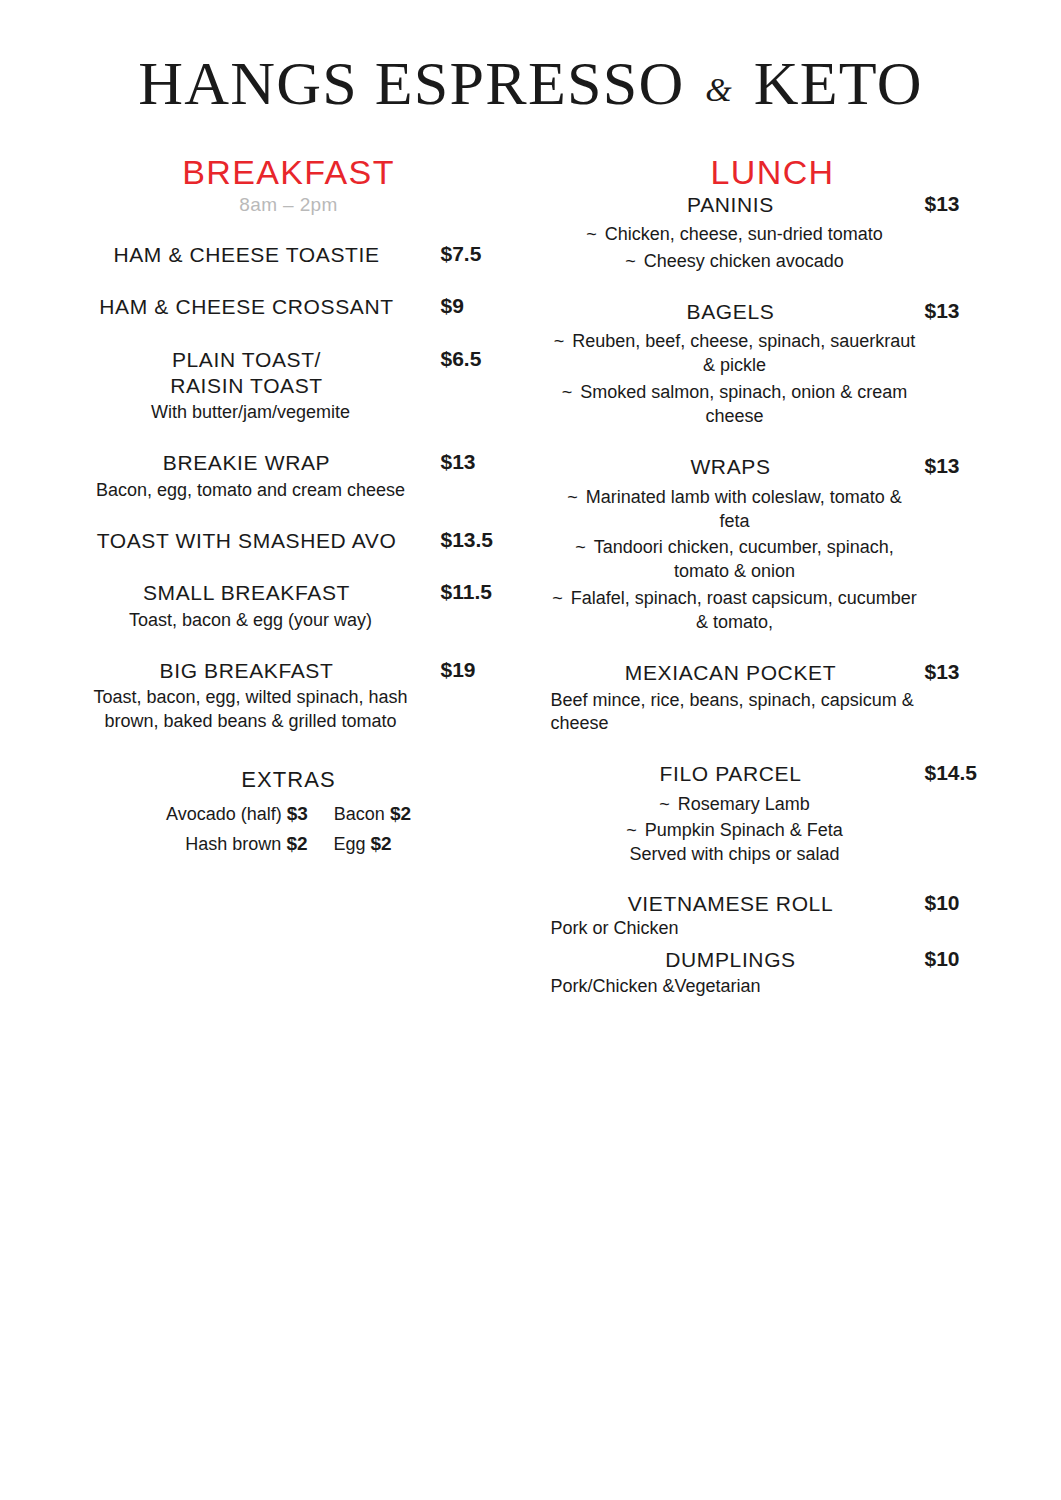HANGS ESPRESSO & KETO
Breakfast
8am – 2pm
Ham & Cheese Toastie
$7.5
Ham & Cheese Crossant
$9
Plain Toast/
Raisin Toast
$6.5
With butter/jam/vegemite
Breakie Wrap
$13
Bacon, egg, tomato and cream cheese
Toast with Smashed Avo
$13.5
Small Breakfast
$11.5
Toast, bacon & egg (your way)
Big Breakfast
$19
Toast, bacon, egg, wilted spinach, hash brown, baked beans & grilled tomato
Extras
Avocado (half) $3 Bacon $2
Hash brown $2 Egg $2
Lunch
Paninis
$13
Chicken, cheese, sun-dried tomato
Cheesy chicken avocado
Bagels
$13
Reuben, beef, cheese, spinach, sauerkraut & pickle
Smoked salmon, spinach, onion & cream cheese
Wraps
$13
Marinated lamb with coleslaw, tomato & feta
Tandoori chicken, cucumber, spinach, tomato & onion
Falafel, spinach, roast capsicum, cucumber & tomato,
Mexiacan Pocket
$13
Beef mince, rice, beans, spinach, capsicum & cheese
Filo Parcel
$14.5
Rosemary Lamb
Pumpkin Spinach & Feta
Served with chips or salad
Vietnamese Roll
$10
Pork or Chicken
Dumplings
$10
Pork/Chicken &Vegetarian